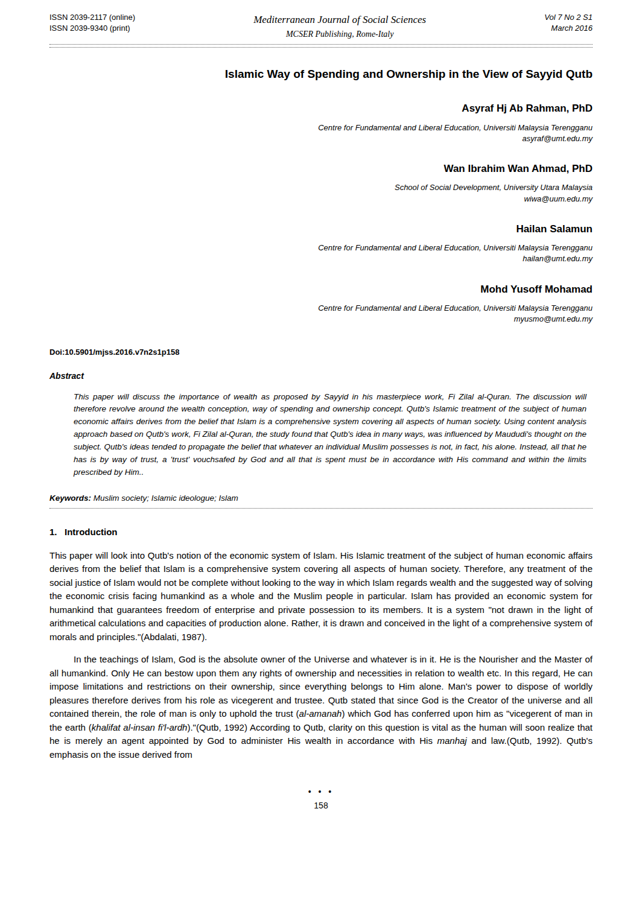ISSN 2039-2117 (online)
ISSN 2039-9340 (print)
Mediterranean Journal of Social Sciences
MCSER Publishing, Rome-Italy
Vol 7 No 2 S1
March 2016
Islamic Way of Spending and Ownership in the View of Sayyid Qutb
Asyraf Hj Ab Rahman, PhD
Centre for Fundamental and Liberal Education, Universiti Malaysia Terengganu
asyraf@umt.edu.my
Wan Ibrahim Wan Ahmad, PhD
School of Social Development, University Utara Malaysia
wiwa@uum.edu.my
Hailan Salamun
Centre for Fundamental and Liberal Education, Universiti Malaysia Terengganu
hailan@umt.edu.my
Mohd Yusoff Mohamad
Centre for Fundamental and Liberal Education, Universiti Malaysia Terengganu
myusmo@umt.edu.my
Doi:10.5901/mjss.2016.v7n2s1p158
Abstract
This paper will discuss the importance of wealth as proposed by Sayyid in his masterpiece work, Fi Zilal al-Quran. The discussion will therefore revolve around the wealth conception, way of spending and ownership concept. Qutb's Islamic treatment of the subject of human economic affairs derives from the belief that Islam is a comprehensive system covering all aspects of human society. Using content analysis approach based on Qutb's work, Fi Zilal al-Quran, the study found that Qutb's idea in many ways, was influenced by Maududi's thought on the subject. Qutb's ideas tended to propagate the belief that whatever an individual Muslim possesses is not, in fact, his alone. Instead, all that he has is by way of trust, a 'trust' vouchsafed by God and all that is spent must be in accordance with His command and within the limits prescribed by Him..
Keywords: Muslim society; Islamic ideologue; Islam
1. Introduction
This paper will look into Qutb's notion of the economic system of Islam. His Islamic treatment of the subject of human economic affairs derives from the belief that Islam is a comprehensive system covering all aspects of human society. Therefore, any treatment of the social justice of Islam would not be complete without looking to the way in which Islam regards wealth and the suggested way of solving the economic crisis facing humankind as a whole and the Muslim people in particular. Islam has provided an economic system for humankind that guarantees freedom of enterprise and private possession to its members. It is a system "not drawn in the light of arithmetical calculations and capacities of production alone. Rather, it is drawn and conceived in the light of a comprehensive system of morals and principles."(Abdalati, 1987).
In the teachings of Islam, God is the absolute owner of the Universe and whatever is in it. He is the Nourisher and the Master of all humankind. Only He can bestow upon them any rights of ownership and necessities in relation to wealth etc. In this regard, He can impose limitations and restrictions on their ownership, since everything belongs to Him alone. Man's power to dispose of worldly pleasures therefore derives from his role as vicegerent and trustee. Qutb stated that since God is the Creator of the universe and all contained therein, the role of man is only to uphold the trust (al-amanah) which God has conferred upon him as "vicegerent of man in the earth (khalifat al-insan fi'l-ardh)."(Qutb, 1992) According to Qutb, clarity on this question is vital as the human will soon realize that he is merely an agent appointed by God to administer His wealth in accordance with His manhaj and law.(Qutb, 1992). Qutb's emphasis on the issue derived from
• • •
158